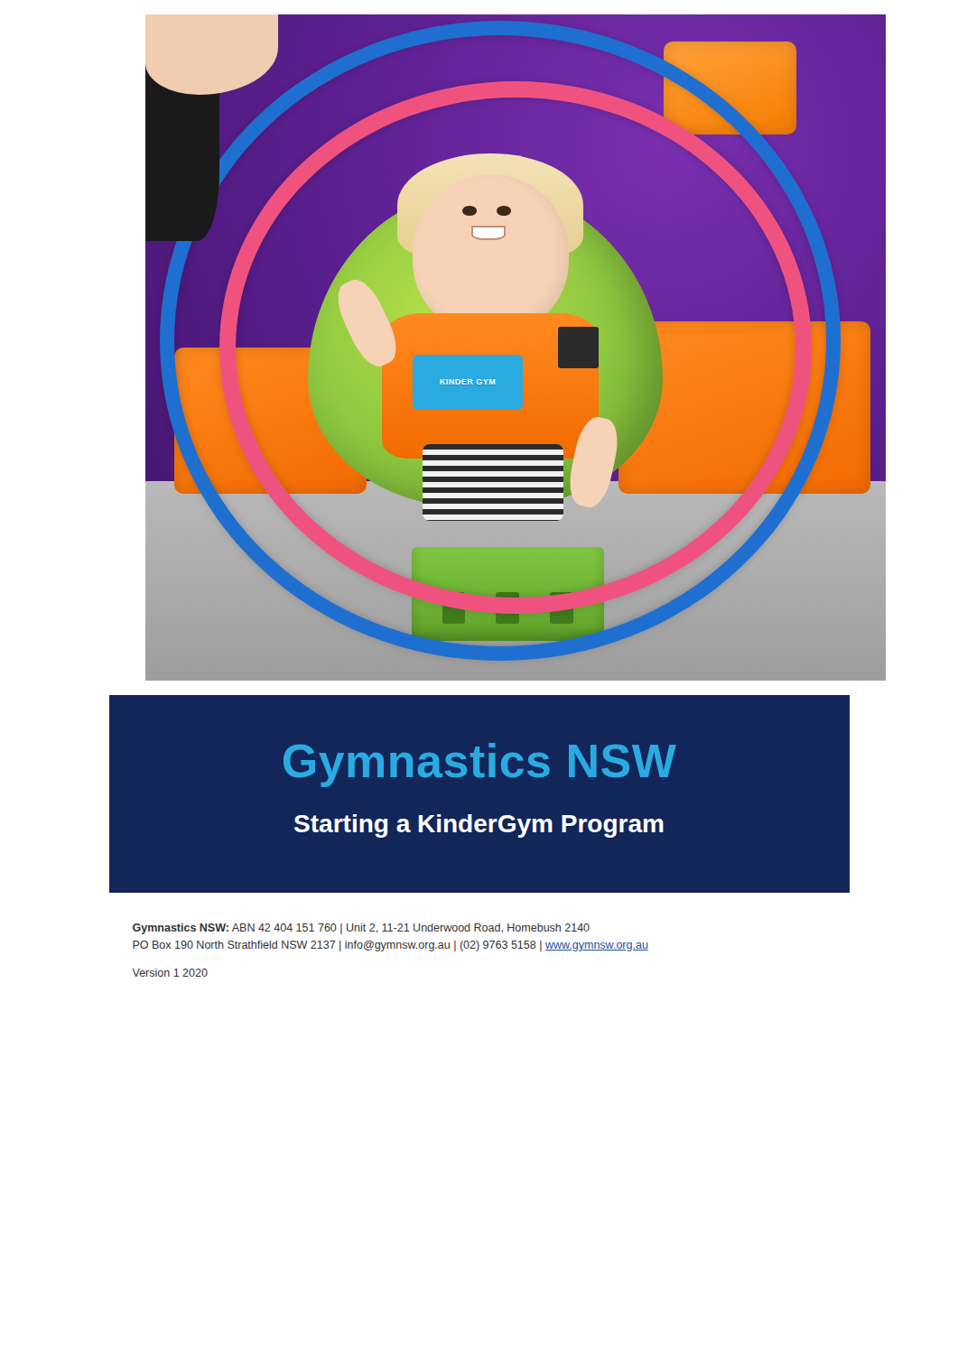KINDER GYM
Gymnastics NSW
Starting a KinderGym Program
Gymnastics NSW: ABN 42 404 151 760 | Unit 2, 11-21 Underwood Road, Homebush 2140
PO Box 190 North Strathfield NSW 2137 | info@gymnsw.org.au | (02) 9763 5158 | www.gymnsw.org.au
Version 1 2020